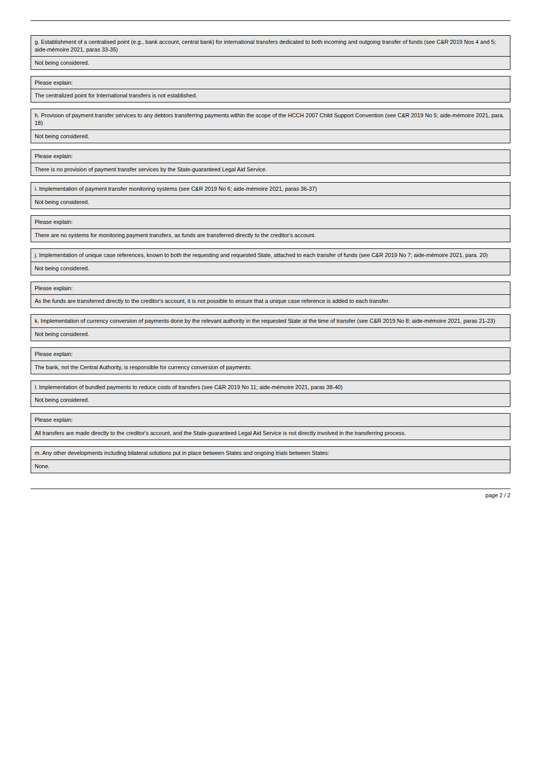g. Establishment of a centralised point (e.g., bank account, central bank) for international transfers dedicated to both incoming and outgoing transfer of funds (see C&R 2019 Nos 4 and 5; aide-mémoire 2021, paras 33-35)
Not being considered.
Please explain:
The centralized point for International transfers is not established.
h. Provision of payment transfer services to any debtors transferring payments within the scope of the HCCH 2007 Child Support Convention (see C&R 2019 No 5; aide-mémoire 2021, para. 18)
Not being considered.
Please explain:
There is no provision of payment transfer services by the State-guaranteed Legal Aid Service.
i. Implementation of payment transfer monitoring systems (see C&R 2019 No 6; aide-mémoire 2021, paras 36-37)
Not being considered.
Please explain:
There are no systems for monitoring payment transfers, as funds are transferred directly to the creditor's account.
j. Implementation of unique case references, known to both the requesting and requested State, attached to each transfer of funds (see C&R 2019 No 7; aide-mémoire 2021, para. 20)
Not being considered.
Please explain:
As the funds are transferred directly to the creditor's account, it is not possible to ensure that a unique case reference is added to each transfer.
k. Implementation of currency conversion of payments done by the relevant authority in the requested State at the time of transfer (see C&R 2019 No 8; aide-mémoire 2021, paras 21-23)
Not being considered.
Please explain:
The bank, not the Central Authority, is responsible for currency conversion of payments.
l. Implementation of bundled payments to reduce costs of transfers (see C&R 2019 No 11; aide-mémoire 2021, paras 38-40)
Not being considered.
Please explain:
All transfers are made directly to the creditor's account, and the State-guaranteed Legal Aid Service is not directly involved in the transferring process.
m. Any other developments including bilateral solutions put in place between States and ongoing trials between States:
None.
page 2 / 2